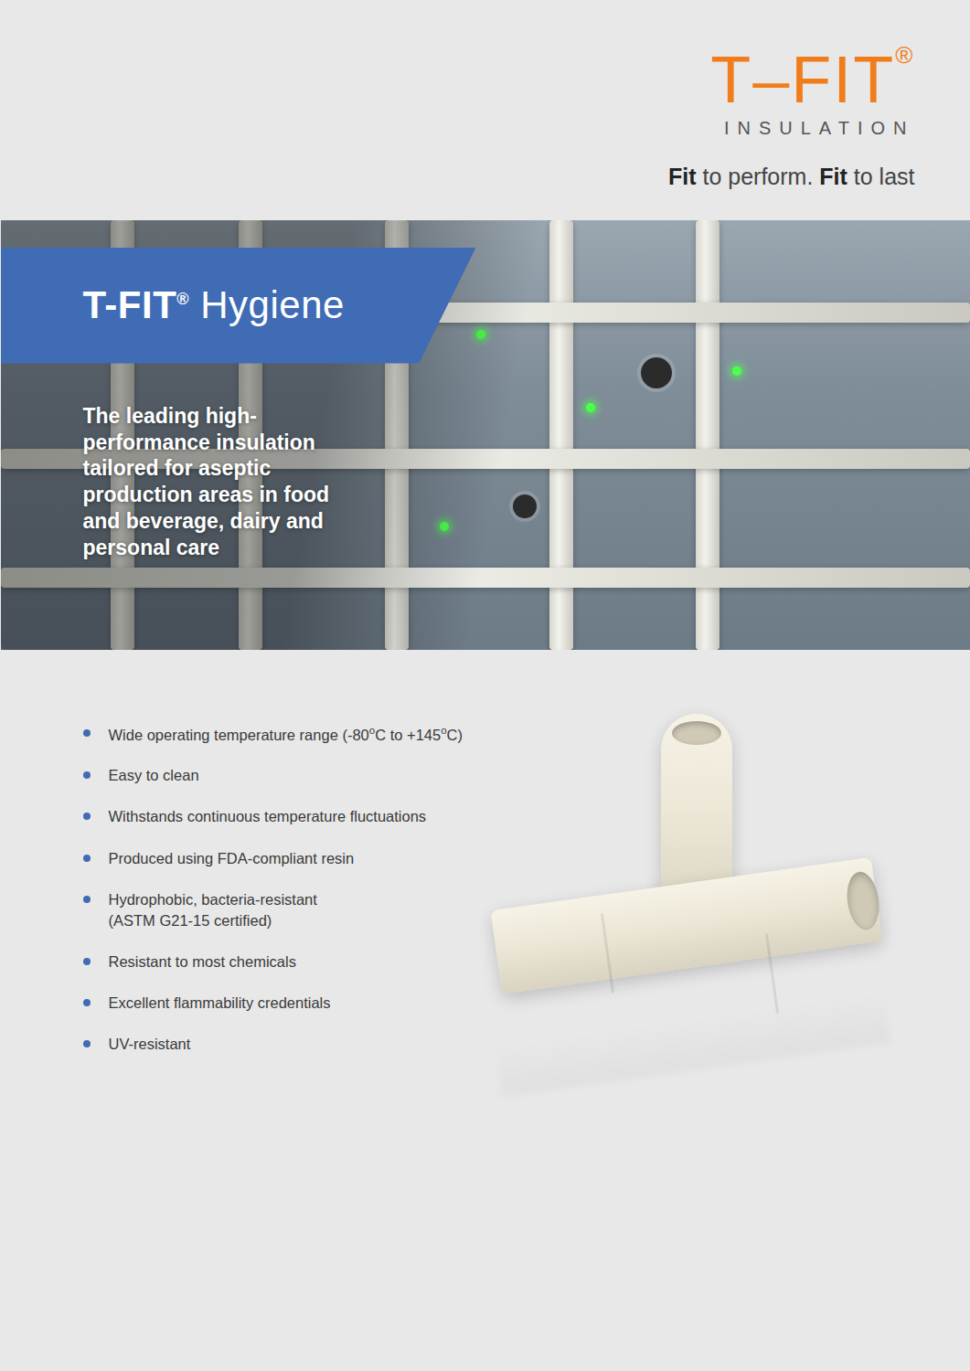T–FIT®
INSULATION
Fit to perform. Fit to last
T-FIT® Hygiene
The leading high-performance insulation tailored for aseptic production areas in food and beverage, dairy and personal care
Wide operating temperature range (-80oC to +145oC)
Easy to clean
Withstands continuous temperature fluctuations
Produced using FDA-compliant resin
Hydrophobic, bacteria-resistant
(ASTM G21-15 certified)
Resistant to most chemicals
Excellent flammability credentials
UV-resistant